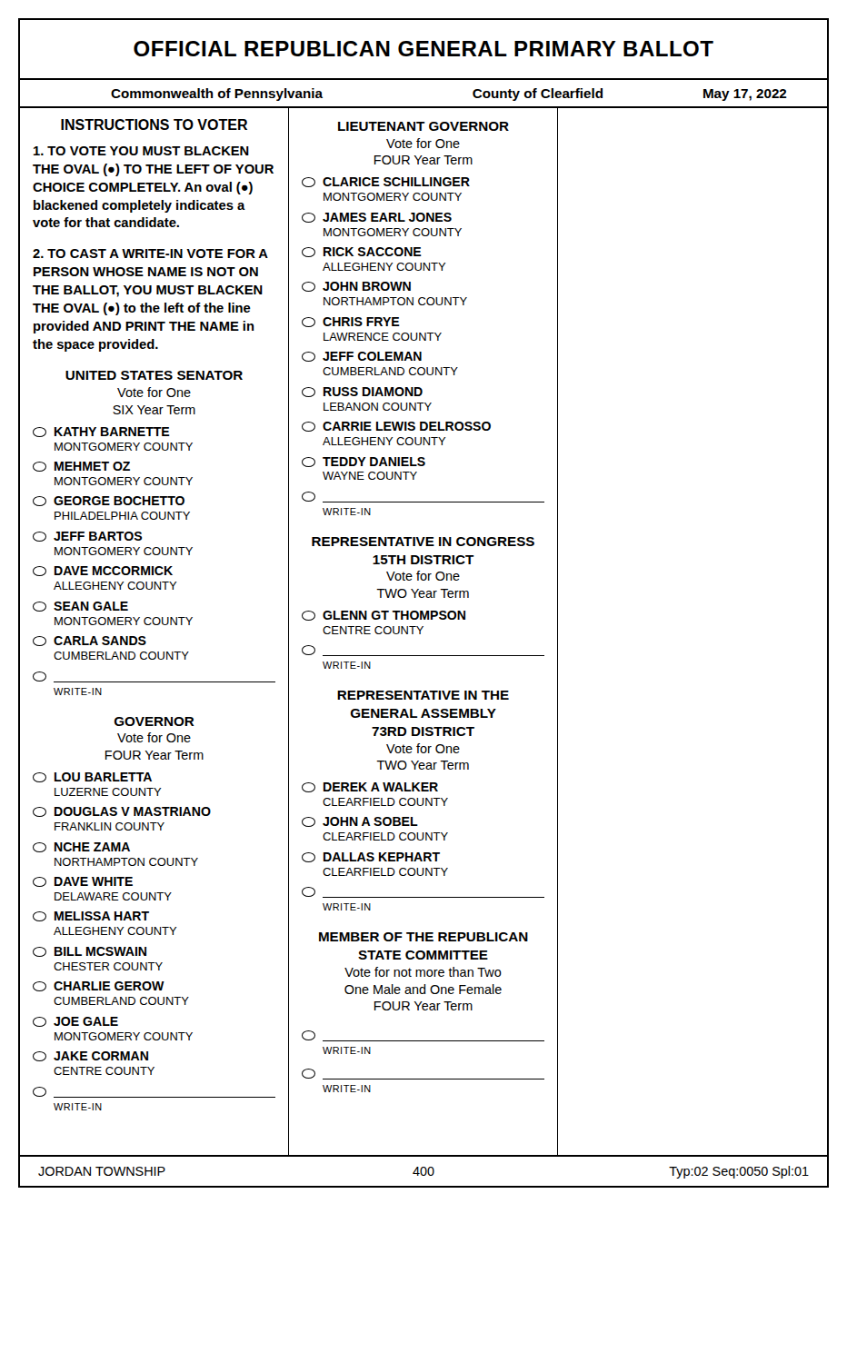OFFICIAL REPUBLICAN GENERAL PRIMARY BALLOT
| Commonwealth of Pennsylvania | County of Clearfield | May 17, 2022 |
INSTRUCTIONS TO VOTER
1. TO VOTE YOU MUST BLACKEN THE OVAL (●) TO THE LEFT OF YOUR CHOICE COMPLETELY. An oval (●) blackened completely indicates a vote for that candidate.
2. TO CAST A WRITE-IN VOTE FOR A PERSON WHOSE NAME IS NOT ON THE BALLOT, YOU MUST BLACKEN THE OVAL (●) to the left of the line provided AND PRINT THE NAME in the space provided.
UNITED STATES SENATOR
Vote for One
SIX Year Term
Kathy Barnette Montgomery County
Mehmet Oz Montgomery County
George Bochetto Philadelphia County
Jeff Bartos Montgomery County
Dave McCormick Allegheny County
Sean Gale Montgomery County
Carla Sands Cumberland County
WRITE-IN
GOVERNOR
Vote for One
FOUR Year Term
Lou Barletta Luzerne County
Douglas V Mastriano Franklin County
Nche Zama Northampton County
Dave White Delaware County
Melissa Hart Allegheny County
Bill McSwain Chester County
Charlie Gerow Cumberland County
Joe Gale Montgomery County
Jake Corman Centre County
WRITE-IN
LIEUTENANT GOVERNOR
Vote for One
FOUR Year Term
Clarice Schillinger Montgomery County
James Earl Jones Montgomery County
Rick Saccone Allegheny County
John Brown Northampton County
Chris Frye Lawrence County
Jeff Coleman Cumberland County
Russ Diamond Lebanon County
Carrie Lewis DelRosso Allegheny County
Teddy Daniels Wayne County
WRITE-IN
REPRESENTATIVE IN CONGRESS
15TH DISTRICT
Vote for One
TWO Year Term
Glenn GT Thompson Centre County
WRITE-IN
REPRESENTATIVE IN THE GENERAL ASSEMBLY
73RD DISTRICT
Vote for One
TWO Year Term
Derek A Walker Clearfield County
John A Sobel Clearfield County
Dallas Kephart Clearfield County
WRITE-IN
MEMBER OF THE REPUBLICAN STATE COMMITTEE
Vote for not more than Two
One Male and One Female
FOUR Year Term
WRITE-IN
WRITE-IN
JORDAN TOWNSHIP
400
Typ:02 Seq:0050 Spl:01